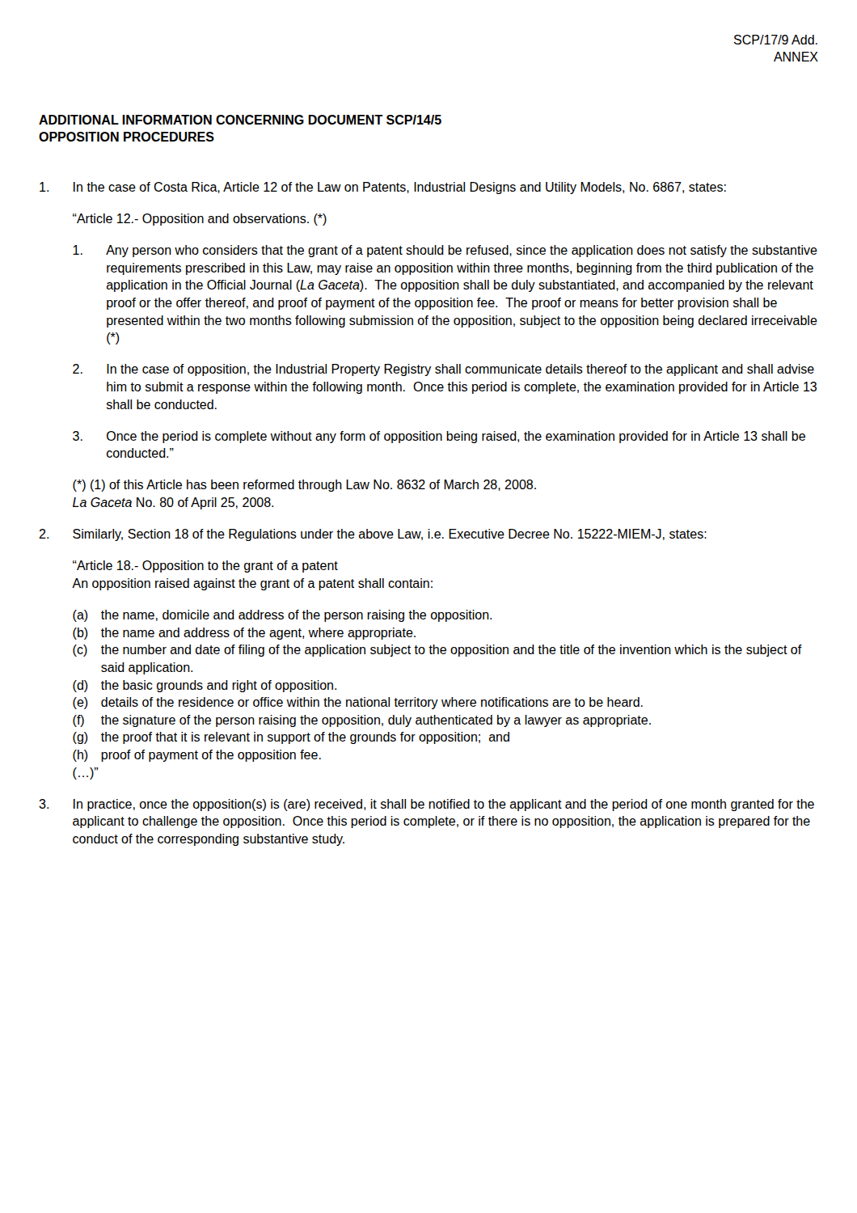SCP/17/9 Add.
ANNEX
ADDITIONAL INFORMATION CONCERNING DOCUMENT SCP/14/5
OPPOSITION PROCEDURES
1.
In the case of Costa Rica, Article 12 of the Law on Patents, Industrial Designs and Utility Models, No. 6867, states:
“Article 12.- Opposition and observations. (*)
1.
Any person who considers that the grant of a patent should be refused, since the application does not satisfy the substantive requirements prescribed in this Law, may raise an opposition within three months, beginning from the third publication of the application in the Official Journal (La Gaceta). The opposition shall be duly substantiated, and accompanied by the relevant proof or the offer thereof, and proof of payment of the opposition fee. The proof or means for better provision shall be presented within the two months following submission of the opposition, subject to the opposition being declared irreceivable (*)
2.
In the case of opposition, the Industrial Property Registry shall communicate details thereof to the applicant and shall advise him to submit a response within the following month. Once this period is complete, the examination provided for in Article 13 shall be conducted.
3.
Once the period is complete without any form of opposition being raised, the examination provided for in Article 13 shall be conducted.”
(*) (1) of this Article has been reformed through Law No. 8632 of March 28, 2008.
La Gaceta No. 80 of April 25, 2008.
2.
Similarly, Section 18 of the Regulations under the above Law, i.e. Executive Decree No. 15222-MIEM-J, states:
“Article 18.- Opposition to the grant of a patent
An opposition raised against the grant of a patent shall contain:
(a)
the name, domicile and address of the person raising the opposition.
(b)
the name and address of the agent, where appropriate.
(c)
the number and date of filing of the application subject to the opposition and the title of the invention which is the subject of said application.
(d)
the basic grounds and right of opposition.
(e)
details of the residence or office within the national territory where notifications are to be heard.
(f)
the signature of the person raising the opposition, duly authenticated by a lawyer as appropriate.
(g)
the proof that it is relevant in support of the grounds for opposition; and
(h)
proof of payment of the opposition fee.
(…)”
3.
In practice, once the opposition(s) is (are) received, it shall be notified to the applicant and the period of one month granted for the applicant to challenge the opposition. Once this period is complete, or if there is no opposition, the application is prepared for the conduct of the corresponding substantive study.